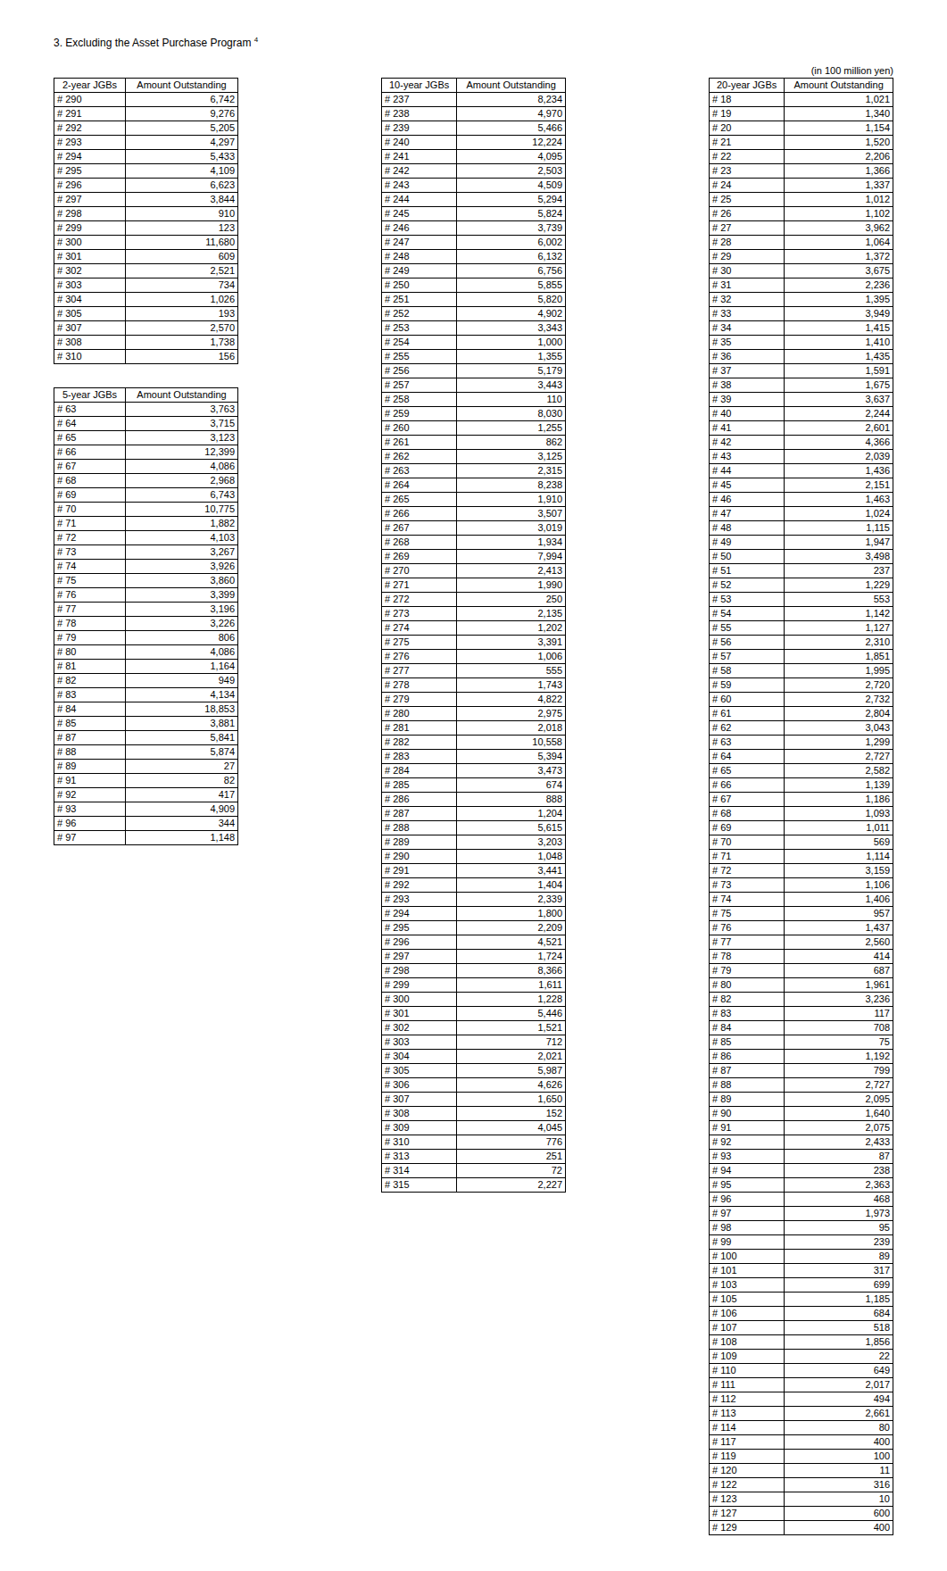3. Excluding the Asset Purchase Program 4
(in 100 million yen)
| / 2-year JGBs / Amount Outstanding / / --- / --- / / # 290 / 6,742 / / # 291 / 9,276 / / # 292 / 5,205 / / # 293 / 4,297 / / # 294 / 5,433 / / # 295 / 4,109 / / # 296 / 6,623 / / # 297 / 3,844 / / # 298 / 910 / / # 299 / 123 / / # 300 / 11,680 / / # 301 / 609 / / # 302 / 2,521 / / # 303 / 734 / / # 304 / 1,026 / / # 305 / 193 / / # 307 / 2,570 / / # 308 / 1,738 / / # 310 / 156 / / 5-year JGBs / Amount Outstanding / / --- / --- / / # 63 / 3,763 / / # 64 / 3,715 / / # 65 / 3,123 / / # 66 / 12,399 / / # 67 / 4,086 / / # 68 / 2,968 / / # 69 / 6,743 / / # 70 / 10,775 / / # 71 / 1,882 / / # 72 / 4,103 / / # 73 / 3,267 / / # 74 / 3,926 / / # 75 / 3,860 / / # 76 / 3,399 / / # 77 / 3,196 / / # 78 / 3,226 / / # 79 / 806 / / # 80 / 4,086 / / # 81 / 1,164 / / # 82 / 949 / / # 83 / 4,134 / / # 84 / 18,853 / / # 85 / 3,881 / / # 87 / 5,841 / / # 88 / 5,874 / / # 89 / 27 / / # 91 / 82 / / # 92 / 417 / / # 93 / 4,909 / / # 96 / 344 / / # 97 / 1,148 / | | / 10-year JGBs / Amount Outstanding / / --- / --- / / # 237 / 8,234 / / # 238 / 4,970 / / # 239 / 5,466 / / # 240 / 12,224 / / # 241 / 4,095 / / # 242 / 2,503 / / # 243 / 4,509 / / # 244 / 5,294 / / # 245 / 5,824 / / # 246 / 3,739 / / # 247 / 6,002 / / # 248 / 6,132 / / # 249 / 6,756 / / # 250 / 5,855 / / # 251 / 5,820 / / # 252 / 4,902 / / # 253 / 3,343 / / # 254 / 1,000 / / # 255 / 1,355 / / # 256 / 5,179 / / # 257 / 3,443 / / # 258 / 110 / / # 259 / 8,030 / / # 260 / 1,255 / / # 261 / 862 / / # 262 / 3,125 / / # 263 / 2,315 / / # 264 / 8,238 / / # 265 / 1,910 / / # 266 / 3,507 / / # 267 / 3,019 / / # 268 / 1,934 / / # 269 / 7,994 / / # 270 / 2,413 / / # 271 / 1,990 / / # 272 / 250 / / # 273 / 2,135 / / # 274 / 1,202 / / # 275 / 3,391 / / # 276 / 1,006 / / # 277 / 555 / / # 278 / 1,743 / / # 279 / 4,822 / / # 280 / 2,975 / / # 281 / 2,018 / / # 282 / 10,558 / / # 283 / 5,394 / / # 284 / 3,473 / / # 285 / 674 / / # 286 / 888 / / # 287 / 1,204 / / # 288 / 5,615 / / # 289 / 3,203 / / # 290 / 1,048 / / # 291 / 3,441 / / # 292 / 1,404 / / # 293 / 2,339 / / # 294 / 1,800 / / # 295 / 2,209 / / # 296 / 4,521 / / # 297 / 1,724 / / # 298 / 8,366 / / # 299 / 1,611 / / # 300 / 1,228 / / # 301 / 5,446 / / # 302 / 1,521 / / # 303 / 712 / / # 304 / 2,021 / / # 305 / 5,987 / / # 306 / 4,626 / / # 307 / 1,650 / / # 308 / 152 / / # 309 / 4,045 / / # 310 / 776 / / # 313 / 251 / / # 314 / 72 / / # 315 / 2,227 / | | / 20-year JGBs / Amount Outstanding / / --- / --- / / # 18 / 1,021 / / # 19 / 1,340 / / # 20 / 1,154 / / # 21 / 1,520 / / # 22 / 2,206 / / # 23 / 1,366 / / # 24 / 1,337 / / # 25 / 1,012 / / # 26 / 1,102 / / # 27 / 3,962 / / # 28 / 1,064 / / # 29 / 1,372 / / # 30 / 3,675 / / # 31 / 2,236 / / # 32 / 1,395 / / # 33 / 3,949 / / # 34 / 1,415 / / # 35 / 1,410 / / # 36 / 1,435 / / # 37 / 1,591 / / # 38 / 1,675 / / # 39 / 3,637 / / # 40 / 2,244 / / # 41 / 2,601 / / # 42 / 4,366 / / # 43 / 2,039 / / # 44 / 1,436 / / # 45 / 2,151 / / # 46 / 1,463 / / # 47 / 1,024 / / # 48 / 1,115 / / # 49 / 1,947 / / # 50 / 3,498 / / # 51 / 237 / / # 52 / 1,229 / / # 53 / 553 / / # 54 / 1,142 / / # 55 / 1,127 / / # 56 / 2,310 / / # 57 / 1,851 / / # 58 / 1,995 / / # 59 / 2,720 / / # 60 / 2,732 / / # 61 / 2,804 / / # 62 / 3,043 / / # 63 / 1,299 / / # 64 / 2,727 / / # 65 / 2,582 / / # 66 / 1,139 / / # 67 / 1,186 / / # 68 / 1,093 / / # 69 / 1,011 / / # 70 / 569 / / # 71 / 1,114 / / # 72 / 3,159 / / # 73 / 1,106 / / # 74 / 1,406 / / # 75 / 957 / / # 76 / 1,437 / / # 77 / 2,560 / / # 78 / 414 / / # 79 / 687 / / # 80 / 1,961 / / # 82 / 3,236 / / # 83 / 117 / / # 84 / 708 / / # 85 / 75 / / # 86 / 1,192 / / # 87 / 799 / / # 88 / 2,727 / / # 89 / 2,095 / / # 90 / 1,640 / / # 91 / 2,075 / / # 92 / 2,433 / / # 93 / 87 / / # 94 / 238 / / # 95 / 2,363 / / # 96 / 468 / / # 97 / 1,973 / / # 98 / 95 / / # 99 / 239 / / # 100 / 89 / / # 101 / 317 / / # 103 / 699 / / # 105 / 1,185 / / # 106 / 684 / / # 107 / 518 / / # 108 / 1,856 / / # 109 / 22 / / # 110 / 649 / / # 111 / 2,017 / / # 112 / 494 / / # 113 / 2,661 / / # 114 / 80 / / # 117 / 400 / / # 119 / 100 / / # 120 / 11 / / # 122 / 316 / / # 123 / 10 / / # 127 / 600 / / # 129 / 400 / |